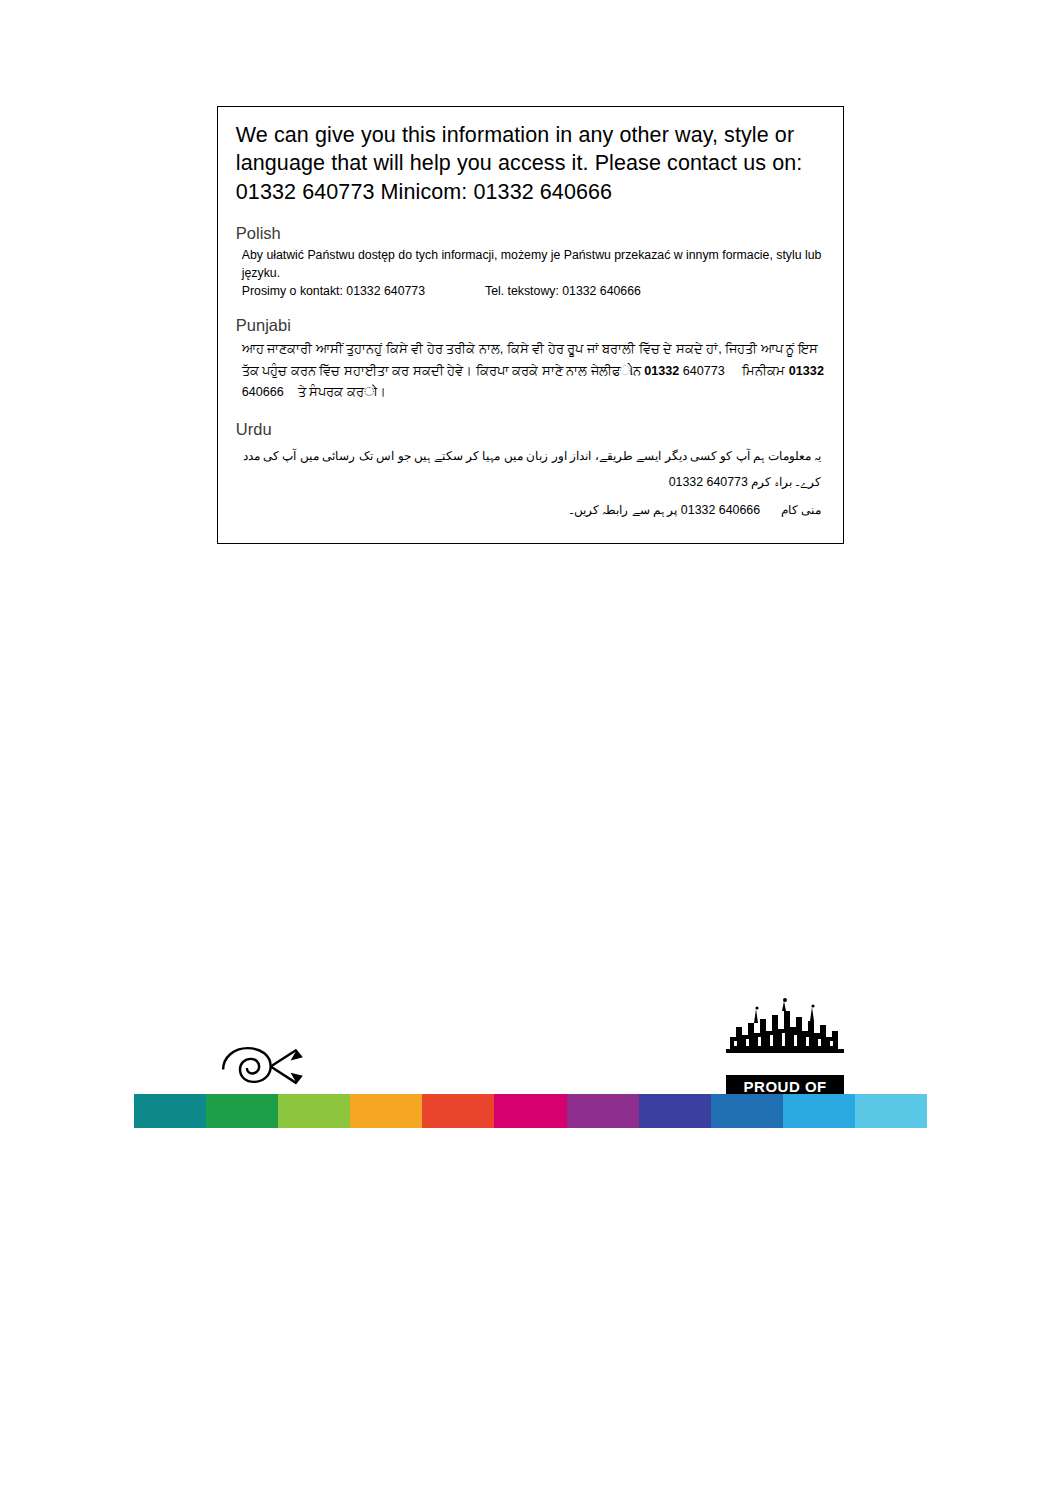We can give you this information in any other way, style or language that will help you access it. Please contact us on: 01332 640773 Minicom: 01332 640666
Polish
Aby ułatwić Państwu dostęp do tych informacji, możemy je Państwu przekazać w innym formacie, stylu lub języku.
Prosimy o kontakt: 01332 640773 Tel. tekstowy: 01332 640666
Punjabi
ਆਹ ਜਾਣਕਾਰੀ ਆਸੀਂ ਤੁਹਾਨਹੁਂ ਕਿਸੇ ਵੀ ਹੇਰ ਤਰੀਕੇ ਨਾਲ, ਕਿਸੇ ਵੀ ਹੇਰ ਰੂਪ ਜਾਂ ਬਰਾਲੀ ਵਿੱਚ ਦੇ ਸਕਦੇ ਹਾਂ, ਜਿਹਤੀ ਆਪ ਨੂਂ ਇਸ ਤੱਕ ਪਹੁੰਚ ਕਰਨ ਵਿੱਚ ਸਹਾਈਤਾ ਕਰ ਸਕਦੀ ਹੇਵੇ। ਕਿਰਪਾ ਕਰਕੇ ਸਾਣੇ ਨਾਲ ਜੇਲੀਫોਨ 01332 640773 ਮਿਨੀਕਮ 01332 640666 ਤੇ ਸੰਪਰਕ ਕਰो।
Urdu
یہ معلومات ہم آپ کو کسی دیگر ایسے طریقے، انداز اور زبان میں مہیا کر سکتے ہیں جو اس تک رسائی میں آپ کی مدد کرے۔ براہ کرم 01332 640773
منی کام 01332 640666 پر ہم سے رابطہ کریں۔
Derby City Council
PROUD OF
DERBY